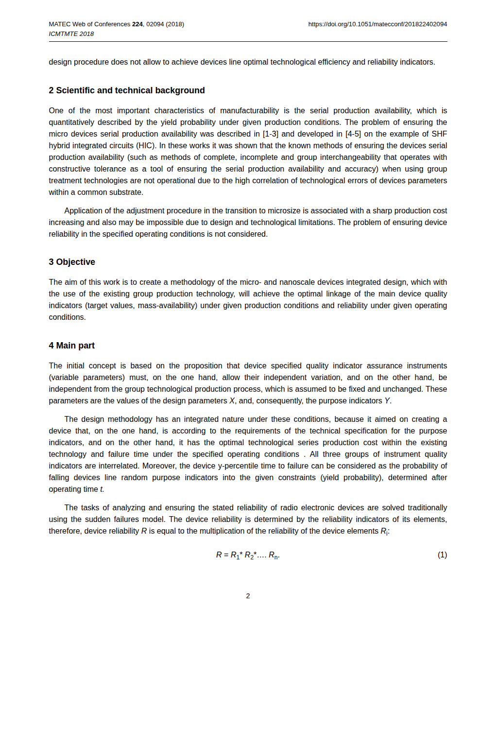MATEC Web of Conferences 224, 02094 (2018) ICMTMTE 2018
https://doi.org/10.1051/matecconf/201822402094
design procedure does not allow to achieve devices line optimal technological efficiency and reliability indicators.
2 Scientific and technical background
One of the most important characteristics of manufacturability is the serial production availability, which is quantitatively described by the yield probability under given production conditions. The problem of ensuring the micro devices serial production availability was described in [1-3] and developed in [4-5] on the example of SHF hybrid integrated circuits (HIC). In these works it was shown that the known methods of ensuring the devices serial production availability (such as methods of complete, incomplete and group interchangeability that operates with constructive tolerance as a tool of ensuring the serial production availability and accuracy) when using group treatment technologies are not operational due to the high correlation of technological errors of devices parameters within a common substrate.
Application of the adjustment procedure in the transition to microsize is associated with a sharp production cost increasing and also may be impossible due to design and technological limitations. The problem of ensuring device reliability in the specified operating conditions is not considered.
3 Objective
The aim of this work is to create a methodology of the micro- and nanoscale devices integrated design, which with the use of the existing group production technology, will achieve the optimal linkage of the main device quality indicators (target values, mass-availability) under given production conditions and reliability under given operating conditions.
4 Main part
The initial concept is based on the proposition that device specified quality indicator assurance instruments (variable parameters) must, on the one hand, allow their independent variation, and on the other hand, be independent from the group technological production process, which is assumed to be fixed and unchanged. These parameters are the values of the design parameters X, and, consequently, the purpose indicators Y.
The design methodology has an integrated nature under these conditions, because it aimed on creating a device that, on the one hand, is according to the requirements of the technical specification for the purpose indicators, and on the other hand, it has the optimal technological series production cost within the existing technology and failure time under the specified operating conditions . All three groups of instrument quality indicators are interrelated. Moreover, the device y-percentile time to failure can be considered as the probability of falling devices line random purpose indicators into the given constraints (yield probability), determined after operating time t.
The tasks of analyzing and ensuring the stated reliability of radio electronic devices are solved traditionally using the sudden failures model. The device reliability is determined by the reliability indicators of its elements, therefore, device reliability R is equal to the multiplication of the reliability of the device elements Ri:
R = R1* R2*…. Rn. (1)
2